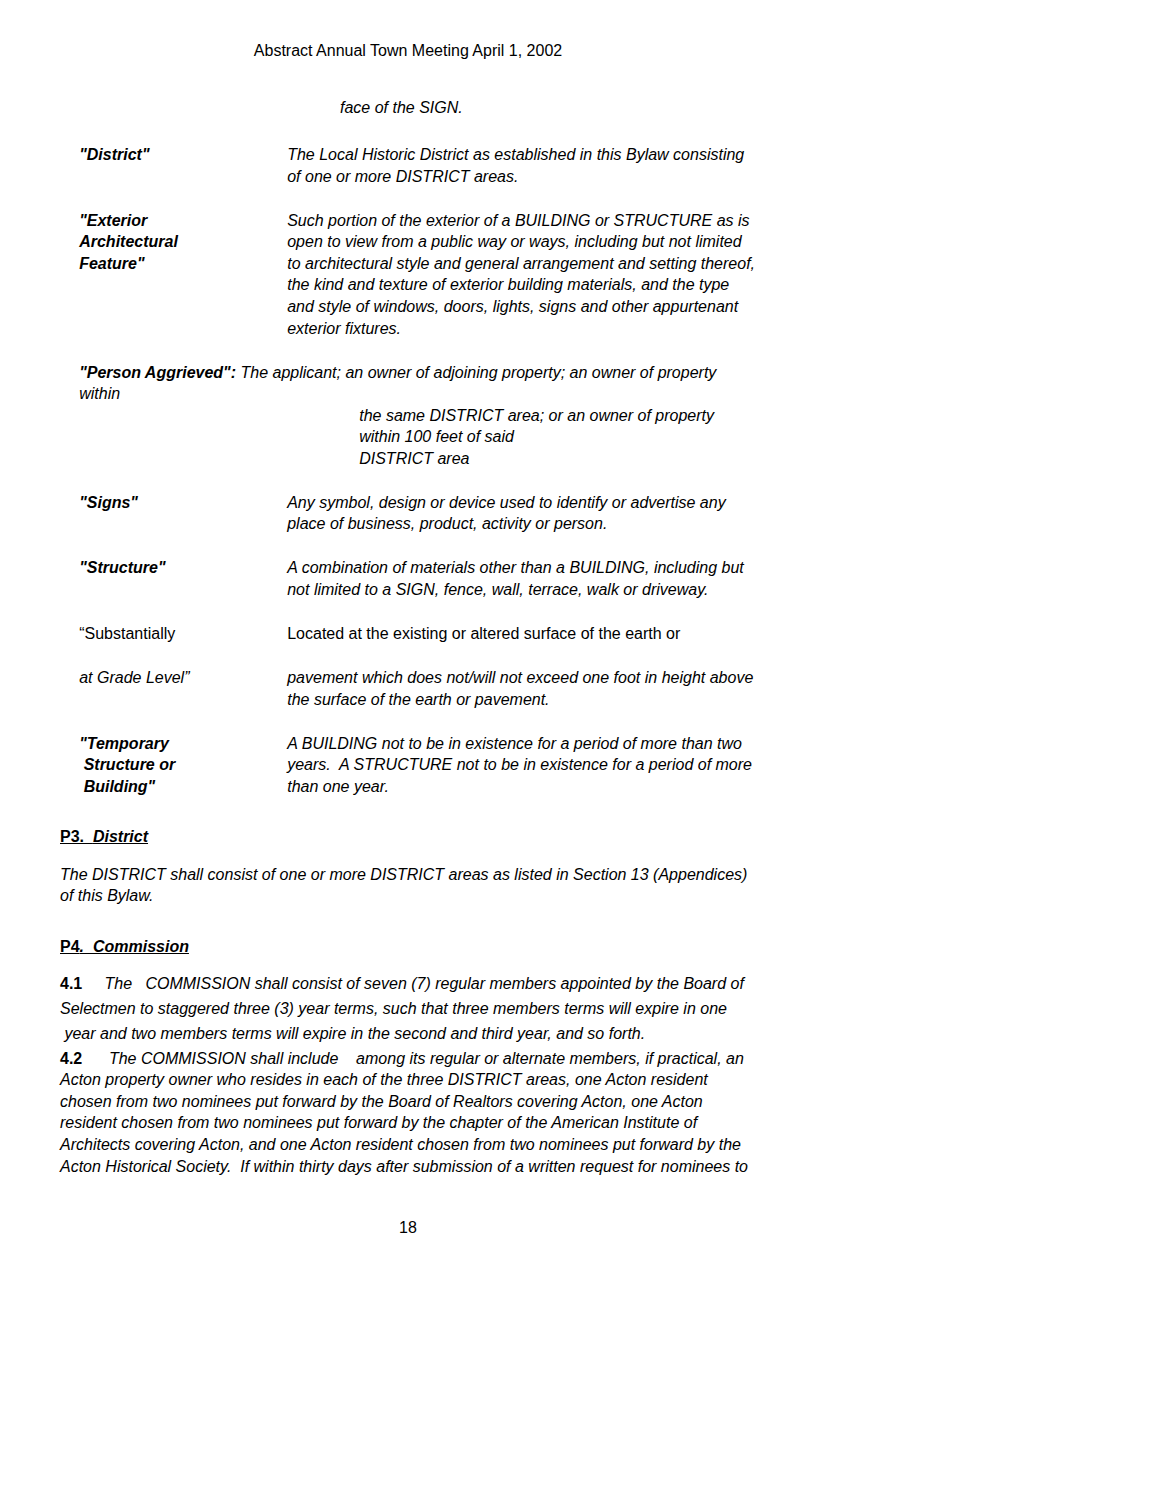Abstract Annual Town Meeting April 1, 2002
face of the SIGN.
"District"
The Local Historic District as established in this Bylaw consisting of one or more DISTRICT areas.
"Exterior
Architectural
Feature"
Such portion of the exterior of a BUILDING or STRUCTURE as is open to view from a public way or ways, including but not limited to architectural style and general arrangement and setting thereof, the kind and texture of exterior building materials, and the type and style of windows, doors, lights, signs and other appurtenant exterior fixtures.
"Person Aggrieved": The applicant; an owner of adjoining property; an owner of property within the same DISTRICT area; or an owner of property within 100 feet of said DISTRICT area
"Signs"
Any symbol, design or device used to identify or advertise any place of business, product, activity or person.
"Structure"
A combination of materials other than a BUILDING, including but not limited to a SIGN, fence, wall, terrace, walk or driveway.
“Substantially
Located at the existing or altered surface of the earth or
at Grade Level”
pavement which does not/will not exceed one foot in height above the surface of the earth or pavement.
"Temporary
Structure or
Building"
A BUILDING not to be in existence for a period of more than two years. A STRUCTURE not to be in existence for a period of more than one year.
P3. District
The DISTRICT shall consist of one or more DISTRICT areas as listed in Section 13 (Appendices) of this Bylaw.
P4. Commission
4.1 The COMMISSION shall consist of seven (7) regular members appointed by the Board of
Selectmen to staggered three (3) year terms, such that three members terms will expire in one
year and two members terms will expire in the second and third year, and so forth.
4.2 The COMMISSION shall include among its regular or alternate members, if practical, an Acton property owner who resides in each of the three DISTRICT areas, one Acton resident chosen from two nominees put forward by the Board of Realtors covering Acton, one Acton resident chosen from two nominees put forward by the chapter of the American Institute of Architects covering Acton, and one Acton resident chosen from two nominees put forward by the Acton Historical Society. If within thirty days after submission of a written request for nominees to
18